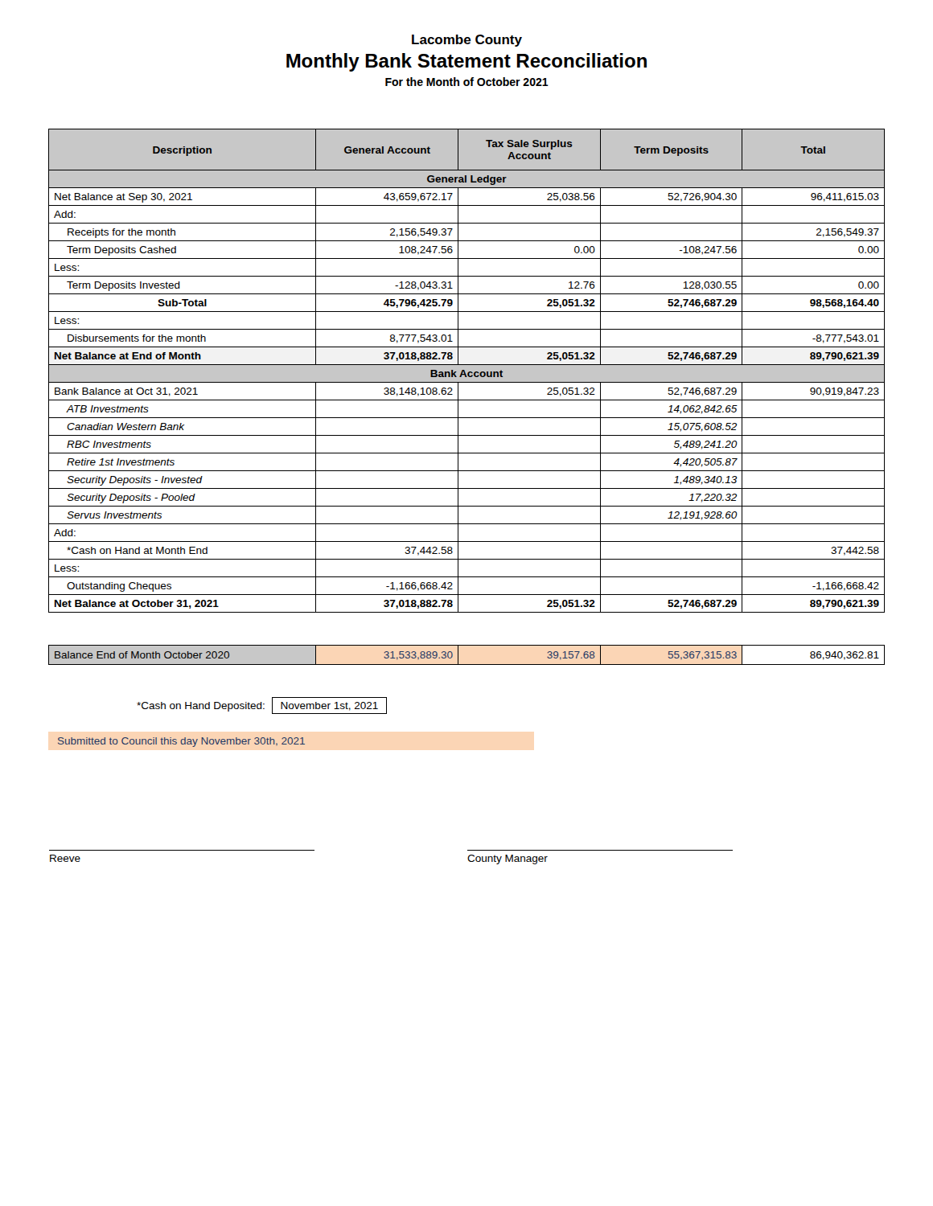Lacombe County
Monthly Bank Statement Reconciliation
For the Month of October 2021
| Description | General Account | Tax Sale Surplus Account | Term Deposits | Total |
| --- | --- | --- | --- | --- |
| General Ledger |
| Net Balance at Sep 30, 2021 | 43,659,672.17 | 25,038.56 | 52,726,904.30 | 96,411,615.03 |
| Add: | | | | |
| Receipts for the month | 2,156,549.37 | | | 2,156,549.37 |
| Term Deposits Cashed | 108,247.56 | 0.00 | -108,247.56 | 0.00 |
| Less: | | | | |
| Term Deposits Invested | -128,043.31 | 12.76 | 128,030.55 | 0.00 |
| Sub-Total | 45,796,425.79 | 25,051.32 | 52,746,687.29 | 98,568,164.40 |
| Less: | | | | |
| Disbursements for the month | 8,777,543.01 | | | -8,777,543.01 |
| Net Balance at End of Month | 37,018,882.78 | 25,051.32 | 52,746,687.29 | 89,790,621.39 |
| Bank Account |
| Bank Balance at Oct 31, 2021 | 38,148,108.62 | 25,051.32 | 52,746,687.29 | 90,919,847.23 |
| ATB Investments | | | 14,062,842.65 | |
| Canadian Western Bank | | | 15,075,608.52 | |
| RBC Investments | | | 5,489,241.20 | |
| Retire 1st Investments | | | 4,420,505.87 | |
| Security Deposits - Invested | | | 1,489,340.13 | |
| Security Deposits - Pooled | | | 17,220.32 | |
| Servus Investments | | | 12,191,928.60 | |
| Add: | | | | |
| *Cash on Hand at Month End | 37,442.58 | | | 37,442.58 |
| Less: | | | | |
| Outstanding Cheques | -1,166,668.42 | | | -1,166,668.42 |
| Net Balance at October 31, 2021 | 37,018,882.78 | 25,051.32 | 52,746,687.29 | 89,790,621.39 |
| Balance End of Month October 2020 | 31,533,889.30 | 39,157.68 | 55,367,315.83 | 86,940,362.81 |
*Cash on Hand Deposited: November 1st, 2021
Submitted to Council this day November 30th, 2021
| Reeve | County Manager |